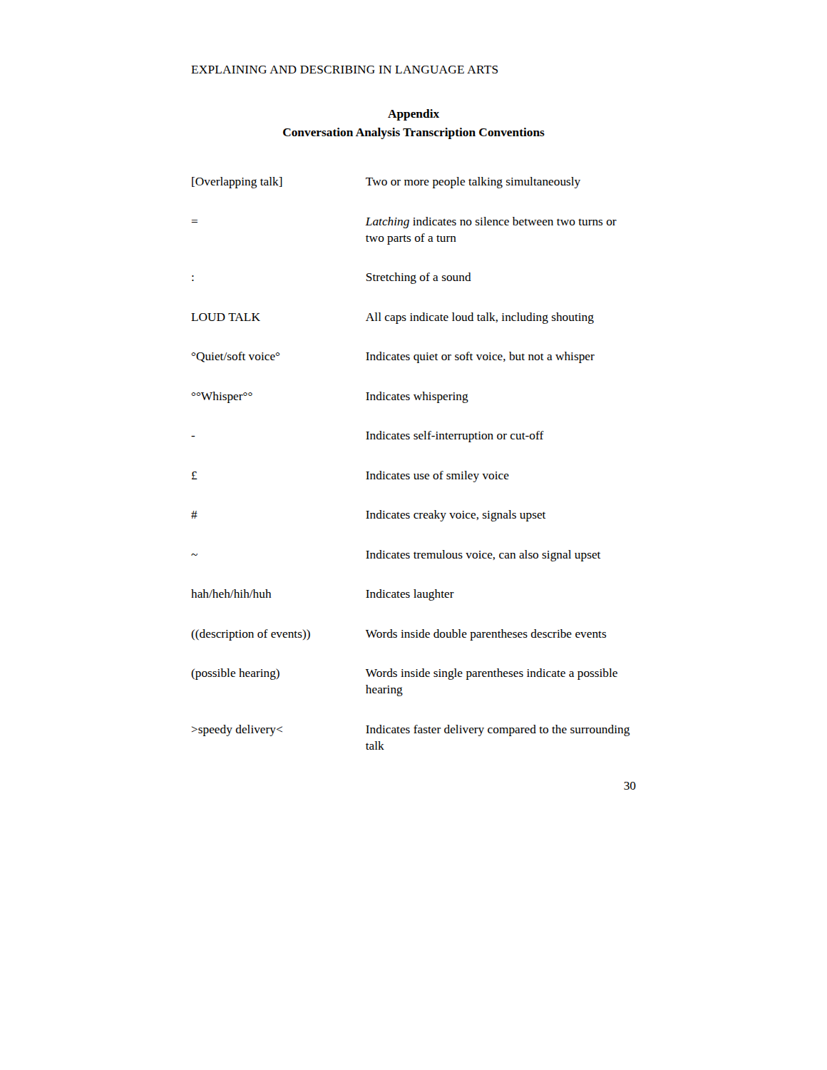EXPLAINING AND DESCRIBING IN LANGUAGE ARTS
Appendix
Conversation Analysis Transcription Conventions
[Overlapping talk]
Two or more people talking simultaneously
=
Latching indicates no silence between two turns or two parts of a turn
:
Stretching of a sound
LOUD TALK
All caps indicate loud talk, including shouting
°Quiet/soft voice°
Indicates quiet or soft voice, but not a whisper
°°Whisper°°
Indicates whispering
-
Indicates self-interruption or cut-off
£
Indicates use of smiley voice
#
Indicates creaky voice, signals upset
~
Indicates tremulous voice, can also signal upset
hah/heh/hih/huh
Indicates laughter
((description of events))
Words inside double parentheses describe events
(possible hearing)
Words inside single parentheses indicate a possible hearing
>speedy delivery<
Indicates faster delivery compared to the surrounding talk
30